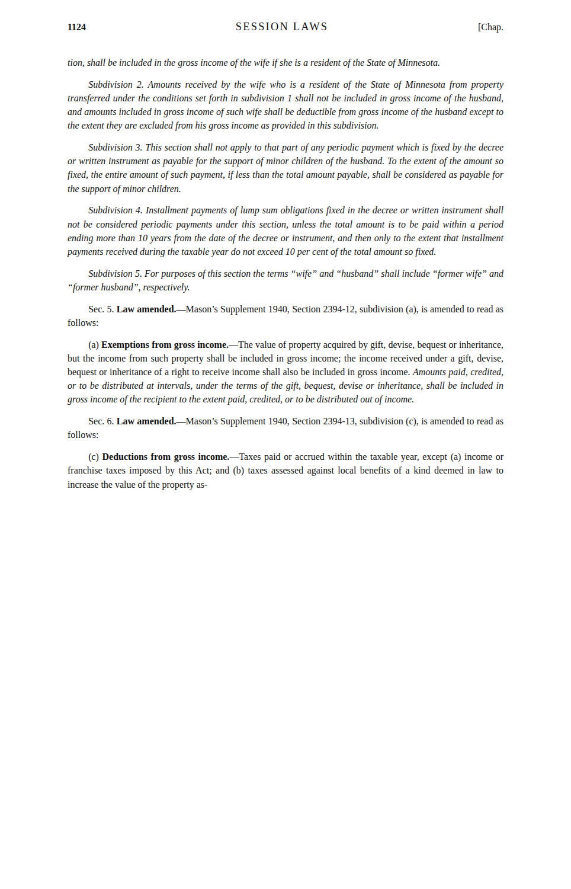1124 SESSION LAWS [Chap.
tion, shall be included in the gross income of the wife if she is a resident of the State of Minnesota.
Subdivision 2. Amounts received by the wife who is a resident of the State of Minnesota from property transferred under the conditions set forth in subdivision 1 shall not be included in gross income of the husband, and amounts included in gross income of such wife shall be deductible from gross income of the husband except to the extent they are excluded from his gross income as provided in this subdivision.
Subdivision 3. This section shall not apply to that part of any periodic payment which is fixed by the decree or written instrument as payable for the support of minor children of the husband. To the extent of the amount so fixed, the entire amount of such payment, if less than the total amount payable, shall be considered as payable for the support of minor children.
Subdivision 4. Installment payments of lump sum obligations fixed in the decree or written instrument shall not be considered periodic payments under this section, unless the total amount is to be paid within a period ending more than 10 years from the date of the decree or instrument, and then only to the extent that installment payments received during the taxable year do not exceed 10 per cent of the total amount so fixed.
Subdivision 5. For purposes of this section the terms “wife” and “husband” shall include “former wife” and “former husband”, respectively.
Sec. 5. Law amended.—Mason’s Supplement 1940, Section 2394-12, subdivision (a), is amended to read as follows:
(a) Exemptions from gross income.—The value of property acquired by gift, devise, bequest or inheritance, but the income from such property shall be included in gross income; the income received under a gift, devise, bequest or inheritance of a right to receive income shall also be included in gross income. Amounts paid, credited, or to be distributed at intervals, under the terms of the gift, bequest, devise or inheritance, shall be included in gross income of the recipient to the extent paid, credited, or to be distributed out of income.
Sec. 6. Law amended.—Mason’s Supplement 1940, Section 2394-13, subdivision (c), is amended to read as follows:
(c) Deductions from gross income.—Taxes paid or accrued within the taxable year, except (a) income or franchise taxes imposed by this Act; and (b) taxes assessed against local benefits of a kind deemed in law to increase the value of the property as-